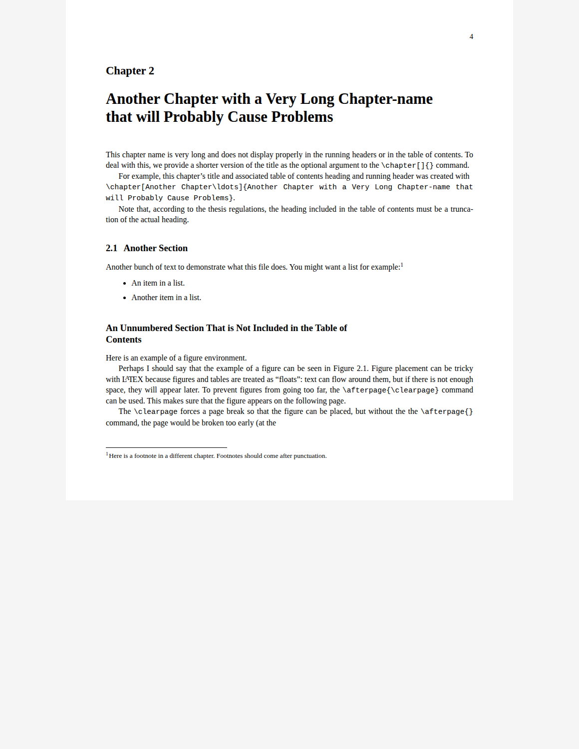4
Chapter 2
Another Chapter with a Very Long Chapter-name that will Probably Cause Problems
This chapter name is very long and does not display properly in the running headers or in the table of contents. To deal with this, we provide a shorter version of the title as the optional argument to the \chapter[]{} command.
For example, this chapter’s title and associated table of contents heading and running header was created with
\chapter[Another Chapter\ldots]{Another Chapter with a Very Long Chapter-name that will Probably Cause Problems}.
Note that, according to the thesis regulations, the heading included in the table of contents must be a truncation of the actual heading.
2.1 Another Section
Another bunch of text to demonstrate what this file does. You might want a list for example:1
An item in a list.
Another item in a list.
An Unnumbered Section That is Not Included in the Table of Contents
Here is an example of a figure environment.
Perhaps I should say that the example of a figure can be seen in Figure 2.1. Figure placement can be tricky with LATe X because figures and tables are treated as “floats”: text can flow around them, but if there is not enough space, they will appear later. To prevent figures from going too far, the \afterpage{\clearpage} command can be used. This makes sure that the figure appears on the following page.
The \clearpage forces a page break so that the figure can be placed, but without the the \afterpage{} command, the page would be broken too early (at the
1Here is a footnote in a different chapter. Footnotes should come after punctuation.